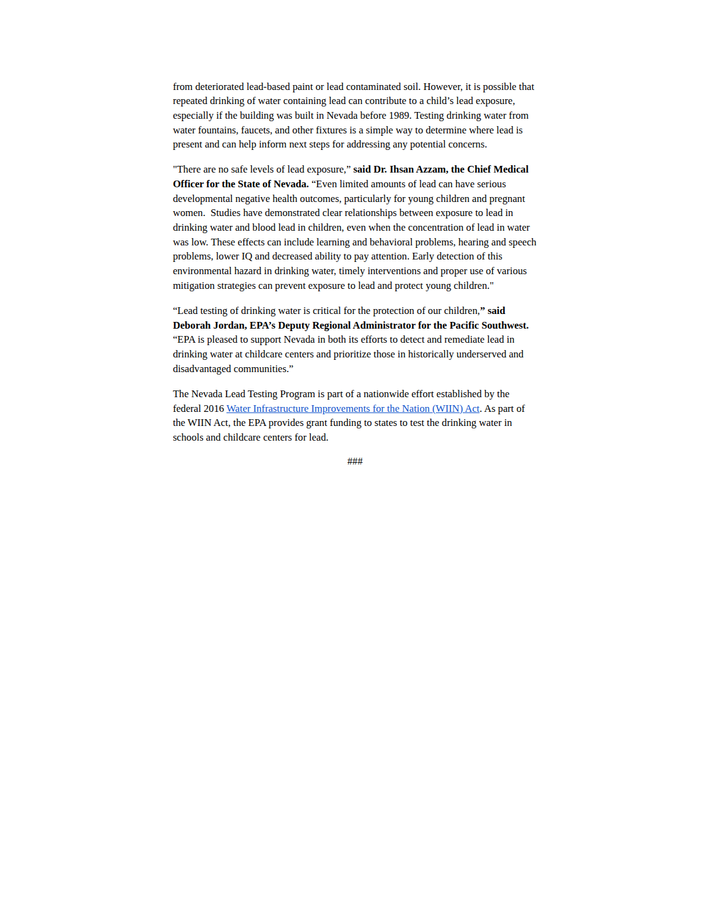from deteriorated lead-based paint or lead contaminated soil. However, it is possible that repeated drinking of water containing lead can contribute to a child’s lead exposure, especially if the building was built in Nevada before 1989. Testing drinking water from water fountains, faucets, and other fixtures is a simple way to determine where lead is present and can help inform next steps for addressing any potential concerns.
"There are no safe levels of lead exposure,” said Dr. Ihsan Azzam, the Chief Medical Officer for the State of Nevada. “Even limited amounts of lead can have serious developmental negative health outcomes, particularly for young children and pregnant women. Studies have demonstrated clear relationships between exposure to lead in drinking water and blood lead in children, even when the concentration of lead in water was low. These effects can include learning and behavioral problems, hearing and speech problems, lower IQ and decreased ability to pay attention. Early detection of this environmental hazard in drinking water, timely interventions and proper use of various mitigation strategies can prevent exposure to lead and protect young children."
“Lead testing of drinking water is critical for the protection of our children,” said Deborah Jordan, EPA’s Deputy Regional Administrator for the Pacific Southwest. “EPA is pleased to support Nevada in both its efforts to detect and remediate lead in drinking water at childcare centers and prioritize those in historically underserved and disadvantaged communities.”
The Nevada Lead Testing Program is part of a nationwide effort established by the federal 2016 Water Infrastructure Improvements for the Nation (WIIN) Act. As part of the WIIN Act, the EPA provides grant funding to states to test the drinking water in schools and childcare centers for lead.
###